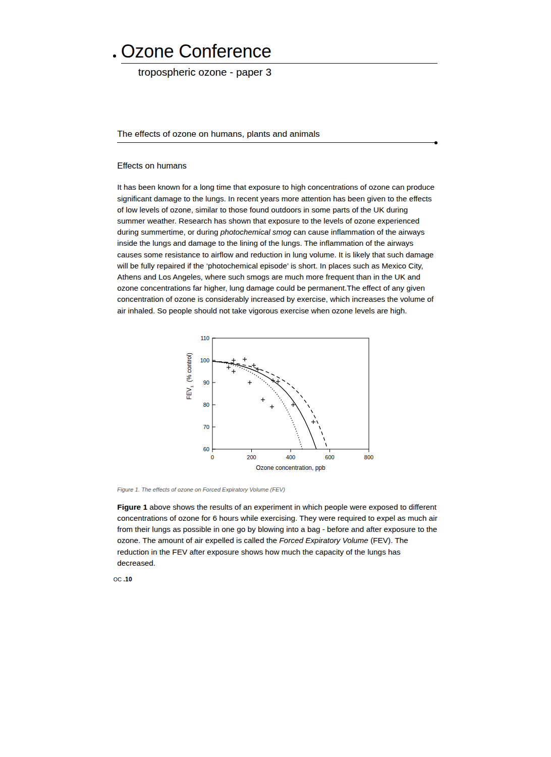Ozone Conference
tropospheric ozone - paper 3
The effects of ozone on humans, plants and animals
Effects on humans
It has been known for a long time that exposure to high concentrations of ozone can produce significant damage to the lungs. In recent years more attention has been given to the effects of low levels of ozone, similar to those found outdoors in some parts of the UK during summer weather. Research has shown that exposure to the levels of ozone experienced during summertime, or during photochemical smog can cause inflammation of the airways inside the lungs and damage to the lining of the lungs. The inflammation of the airways causes some resistance to airflow and reduction in lung volume. It is likely that such damage will be fully repaired if the ‘photochemical episode’ is short. In places such as Mexico City, Athens and Los Angeles, where such smogs are much more frequent than in the UK and ozone concentrations far higher, lung damage could be permanent.The effect of any given concentration of ozone is considerably increased by exercise, which increases the volume of air inhaled. So people should not take vigorous exercise when ozone levels are high.
110 100 90 80 70 60 0 200 400 600 800 Ozone concentration, ppb FEV 1 (% control)
Figure 1. The effects of ozone on Forced Expiratory Volume (FEV)
Figure 1 above shows the results of an experiment in which people were exposed to different concentrations of ozone for 6 hours while exercising. They were required to expel as much air from their lungs as possible in one go by blowing into a bag - before and after exposure to the ozone. The amount of air expelled is called the Forced Expiratory Volume (FEV). The reduction in the FEV after exposure shows how much the capacity of the lungs has decreased.
OC .10